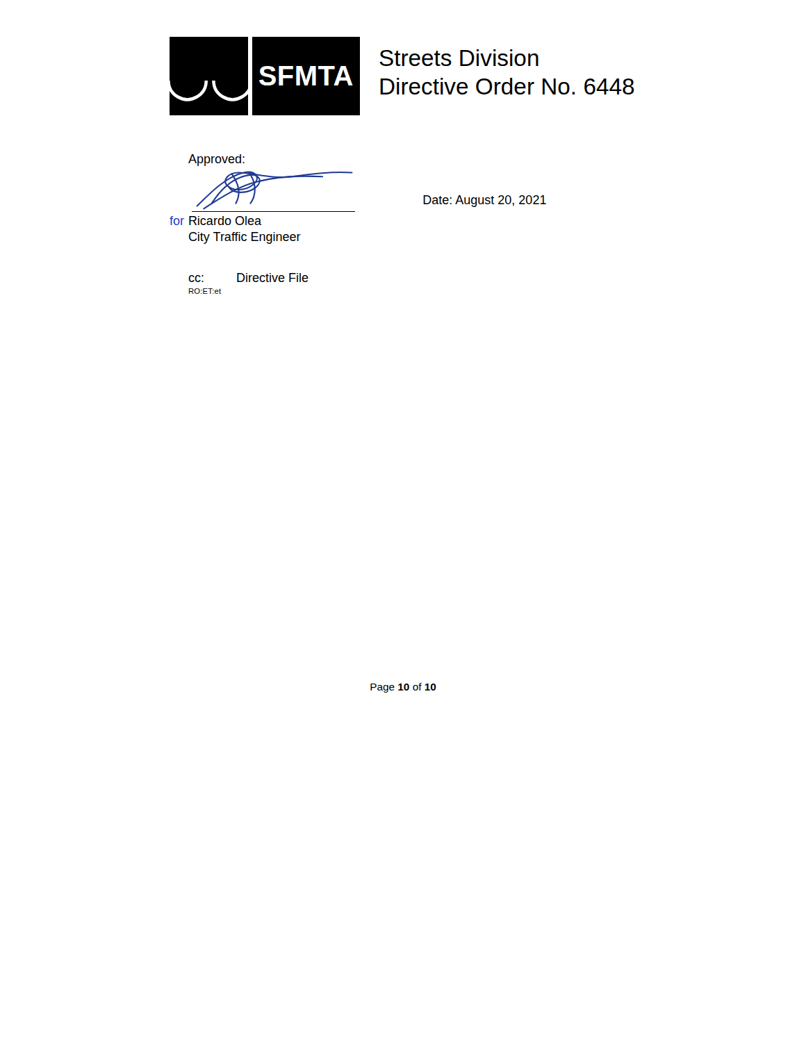◡◡
SFMTA
Streets Division
Directive Order No. 6448
Approved:
Date: August 20, 2021
for
Ricardo Olea
City Traffic Engineer
cc: Directive File
RO:ET:et
Page 10 of 10